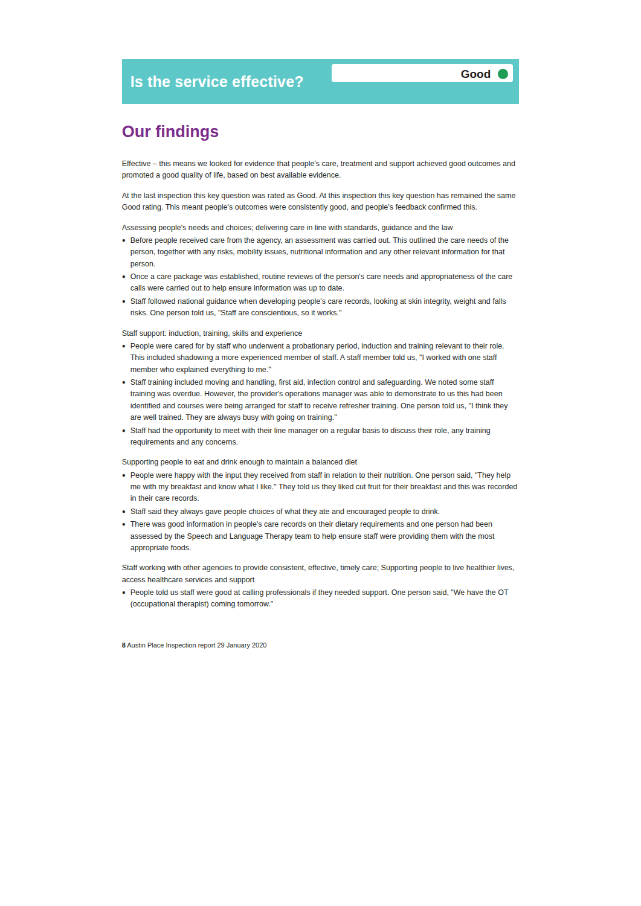Is the service effective?
Good
Our findings
Effective – this means we looked for evidence that people's care, treatment and support achieved good outcomes and promoted a good quality of life, based on best available evidence.
At the last inspection this key question was rated as Good. At this inspection this key question has remained the same Good rating. This meant people's outcomes were consistently good, and people's feedback confirmed this.
Assessing people's needs and choices; delivering care in line with standards, guidance and the law
Before people received care from the agency, an assessment was carried out. This outlined the care needs of the person, together with any risks, mobility issues, nutritional information and any other relevant information for that person.
Once a care package was established, routine reviews of the person's care needs and appropriateness of the care calls were carried out to help ensure information was up to date.
Staff followed national guidance when developing people's care records, looking at skin integrity, weight and falls risks. One person told us, "Staff are conscientious, so it works."
Staff support: induction, training, skills and experience
People were cared for by staff who underwent a probationary period, induction and training relevant to their role. This included shadowing a more experienced member of staff. A staff member told us, "I worked with one staff member who explained everything to me."
Staff training included moving and handling, first aid, infection control and safeguarding. We noted some staff training was overdue. However, the provider's operations manager was able to demonstrate to us this had been identified and courses were being arranged for staff to receive refresher training. One person told us, "I think they are well trained. They are always busy with going on training."
Staff had the opportunity to meet with their line manager on a regular basis to discuss their role, any training requirements and any concerns.
Supporting people to eat and drink enough to maintain a balanced diet
People were happy with the input they received from staff in relation to their nutrition. One person said, "They help me with my breakfast and know what I like." They told us they liked cut fruit for their breakfast and this was recorded in their care records.
Staff said they always gave people choices of what they ate and encouraged people to drink.
There was good information in people's care records on their dietary requirements and one person had been assessed by the Speech and Language Therapy team to help ensure staff were providing them with the most appropriate foods.
Staff working with other agencies to provide consistent, effective, timely care; Supporting people to live healthier lives, access healthcare services and support
People told us staff were good at calling professionals if they needed support. One person said, "We have the OT (occupational therapist) coming tomorrow."
8 Austin Place Inspection report 29 January 2020